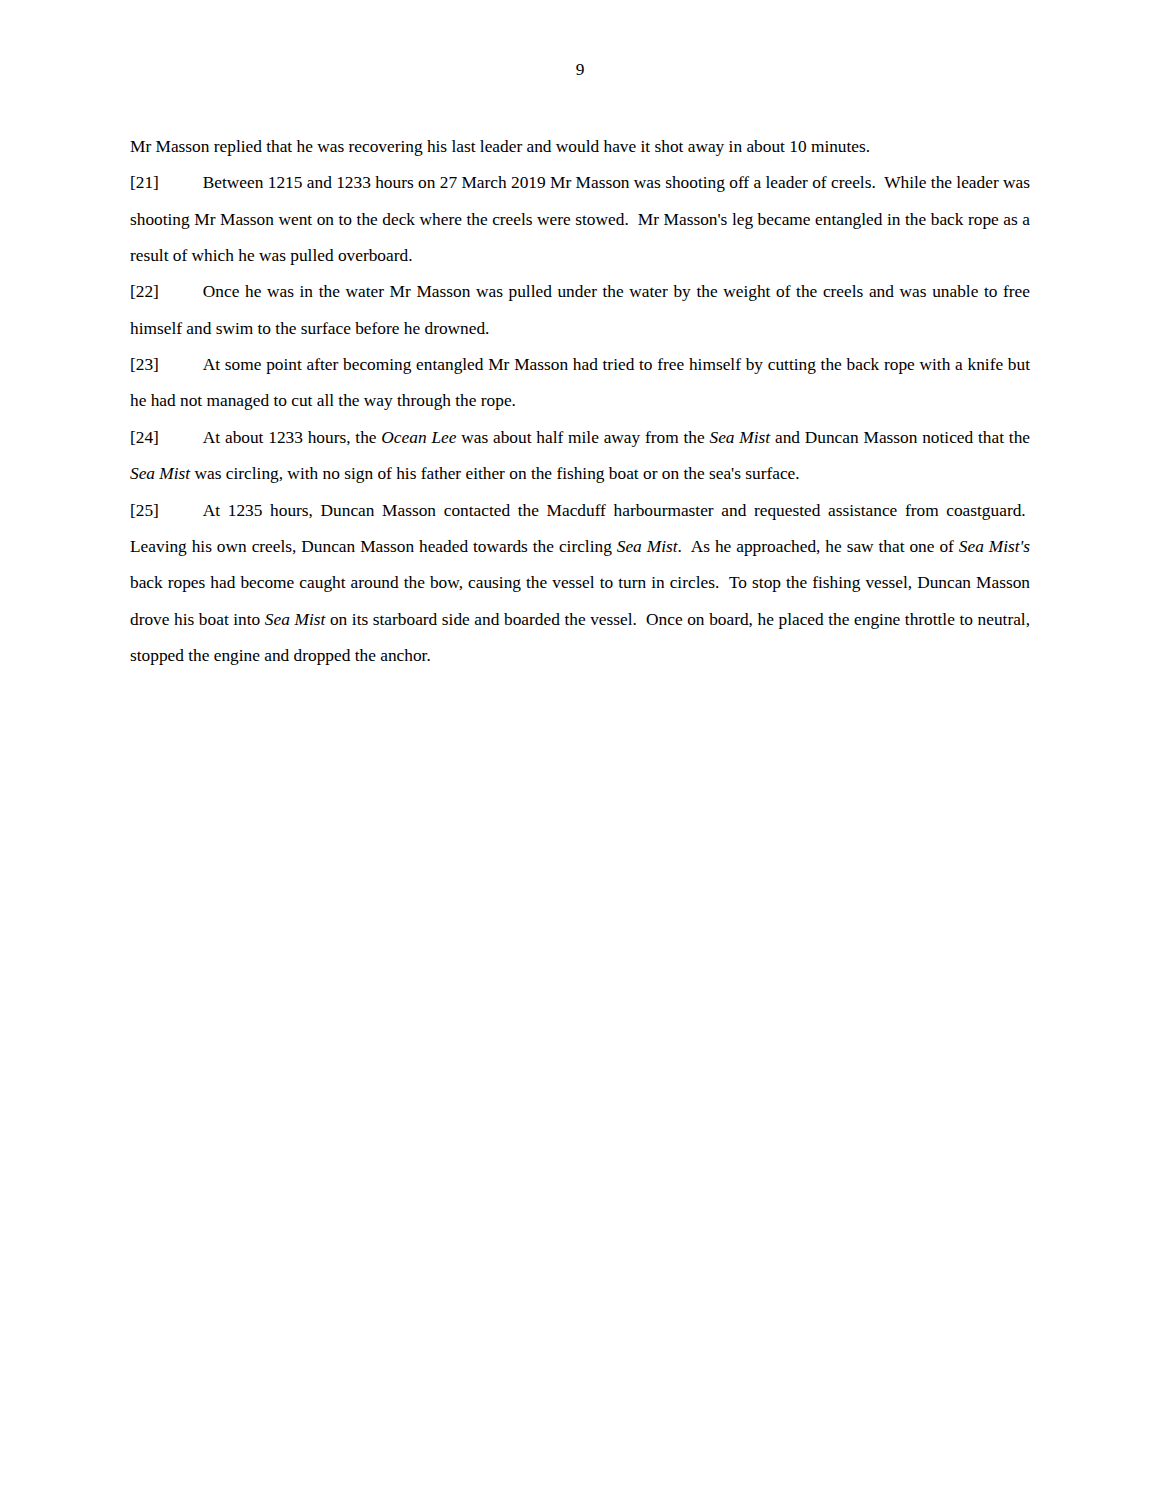9
Mr Masson replied that he was recovering his last leader and would have it shot away in about 10 minutes.
[21] Between 1215 and 1233 hours on 27 March 2019 Mr Masson was shooting off a leader of creels. While the leader was shooting Mr Masson went on to the deck where the creels were stowed. Mr Masson's leg became entangled in the back rope as a result of which he was pulled overboard.
[22] Once he was in the water Mr Masson was pulled under the water by the weight of the creels and was unable to free himself and swim to the surface before he drowned.
[23] At some point after becoming entangled Mr Masson had tried to free himself by cutting the back rope with a knife but he had not managed to cut all the way through the rope.
[24] At about 1233 hours, the Ocean Lee was about half mile away from the Sea Mist and Duncan Masson noticed that the Sea Mist was circling, with no sign of his father either on the fishing boat or on the sea's surface.
[25] At 1235 hours, Duncan Masson contacted the Macduff harbourmaster and requested assistance from coastguard. Leaving his own creels, Duncan Masson headed towards the circling Sea Mist. As he approached, he saw that one of Sea Mist's back ropes had become caught around the bow, causing the vessel to turn in circles. To stop the fishing vessel, Duncan Masson drove his boat into Sea Mist on its starboard side and boarded the vessel. Once on board, he placed the engine throttle to neutral, stopped the engine and dropped the anchor.